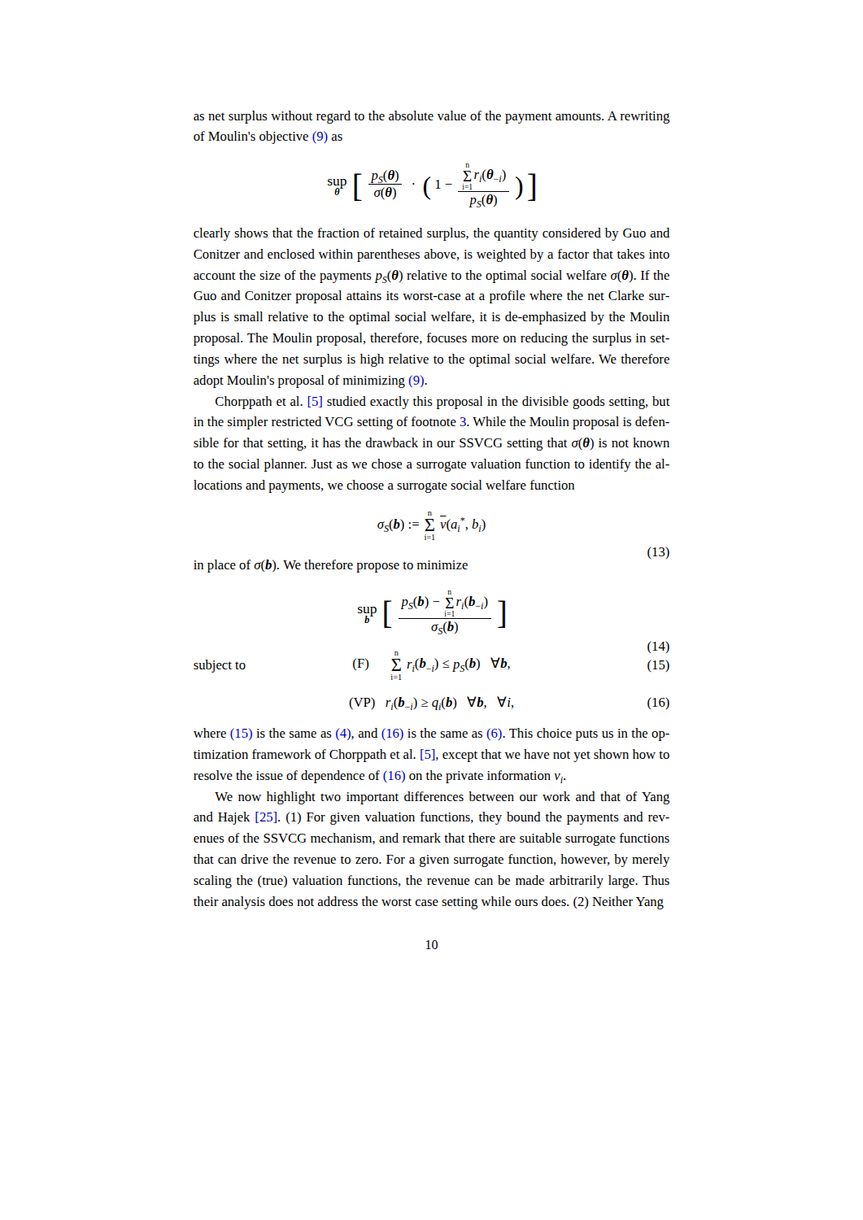as net surplus without regard to the absolute value of the payment amounts. A rewriting of Moulin's objective (9) as
sup θ [ pS(θ) σ(θ) · ( 1 − nΣi=1 ri(θ−i) pS(θ) ) ]
clearly shows that the fraction of retained surplus, the quantity considered by Guo and Conitzer and enclosed within parentheses above, is weighted by a factor that takes into account the size of the payments pS(θ) relative to the optimal social welfare σ(θ). If the Guo and Conitzer proposal attains its worst-case at a profile where the net Clarke surplus is small relative to the optimal social welfare, it is de-emphasized by the Moulin proposal. The Moulin proposal, therefore, focuses more on reducing the surplus in settings where the net surplus is high relative to the optimal social welfare. We therefore adopt Moulin's proposal of minimizing (9).
Chorppath et al. [5] studied exactly this proposal in the divisible goods setting, but in the simpler restricted VCG setting of footnote 3. While the Moulin proposal is defensible for that setting, it has the drawback in our SSVCG setting that σ(θ) is not known to the social planner. Just as we chose a surrogate valuation function to identify the allocations and payments, we choose a surrogate social welfare function
σS(b) := nΣi=1 v(ai*, bi)
(13)
in place of σ(b). We therefore propose to minimize
sup b [ pS(b) − nΣi=1 ri(b−i) σS(b) ]
(14)
subject to
(F) nΣi=1 ri(b−i) ≤ pS(b) ∀b,
(15)
(VP) ri(b−i) ≥ qi(b) ∀b, ∀i,
(16)
where (15) is the same as (4), and (16) is the same as (6). This choice puts us in the optimization framework of Chorppath et al. [5], except that we have not yet shown how to resolve the issue of dependence of (16) on the private information vi.
We now highlight two important differences between our work and that of Yang and Hajek [25]. (1) For given valuation functions, they bound the payments and revenues of the SSVCG mechanism, and remark that there are suitable surrogate functions that can drive the revenue to zero. For a given surrogate function, however, by merely scaling the (true) valuation functions, the revenue can be made arbitrarily large. Thus their analysis does not address the worst case setting while ours does. (2) Neither Yang
10